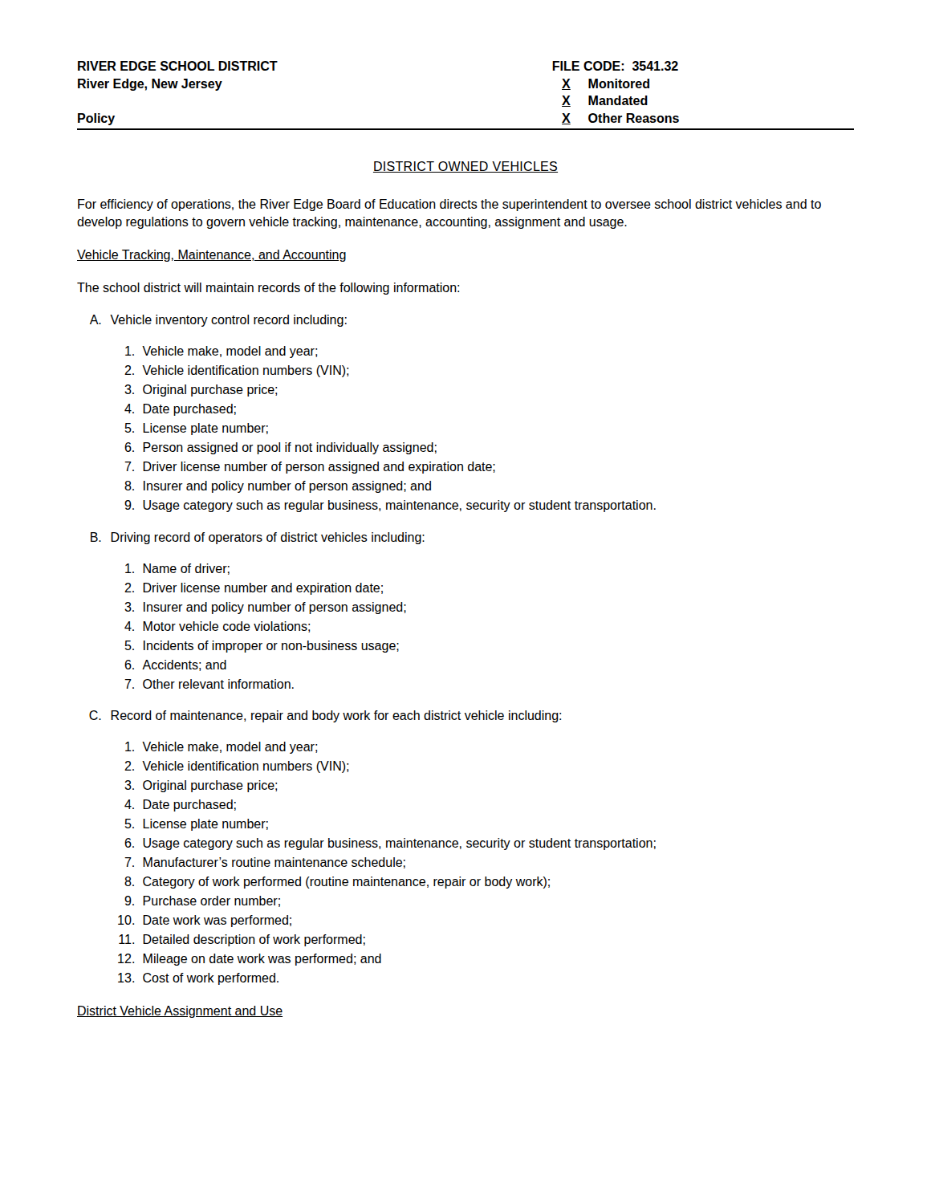| RIVER EDGE SCHOOL DISTRICT | FILE CODE: 3541.32 |
| River Edge, New Jersey | X Monitored |
| | X Mandated |
| Policy | X Other Reasons |
DISTRICT OWNED VEHICLES
For efficiency of operations, the River Edge Board of Education directs the superintendent to oversee school district vehicles and to develop regulations to govern vehicle tracking, maintenance, accounting, assignment and usage.
Vehicle Tracking, Maintenance, and Accounting
The school district will maintain records of the following information:
Vehicle inventory control record including:
Vehicle make, model and year;
Vehicle identification numbers (VIN);
Original purchase price;
Date purchased;
License plate number;
Person assigned or pool if not individually assigned;
Driver license number of person assigned and expiration date;
Insurer and policy number of person assigned; and
Usage category such as regular business, maintenance, security or student transportation.
Driving record of operators of district vehicles including:
Name of driver;
Driver license number and expiration date;
Insurer and policy number of person assigned;
Motor vehicle code violations;
Incidents of improper or non-business usage;
Accidents; and
Other relevant information.
Record of maintenance, repair and body work for each district vehicle including:
Vehicle make, model and year;
Vehicle identification numbers (VIN);
Original purchase price;
Date purchased;
License plate number;
Usage category such as regular business, maintenance, security or student transportation;
Manufacturer’s routine maintenance schedule;
Category of work performed (routine maintenance, repair or body work);
Purchase order number;
Date work was performed;
Detailed description of work performed;
Mileage on date work was performed; and
Cost of work performed.
District Vehicle Assignment and Use